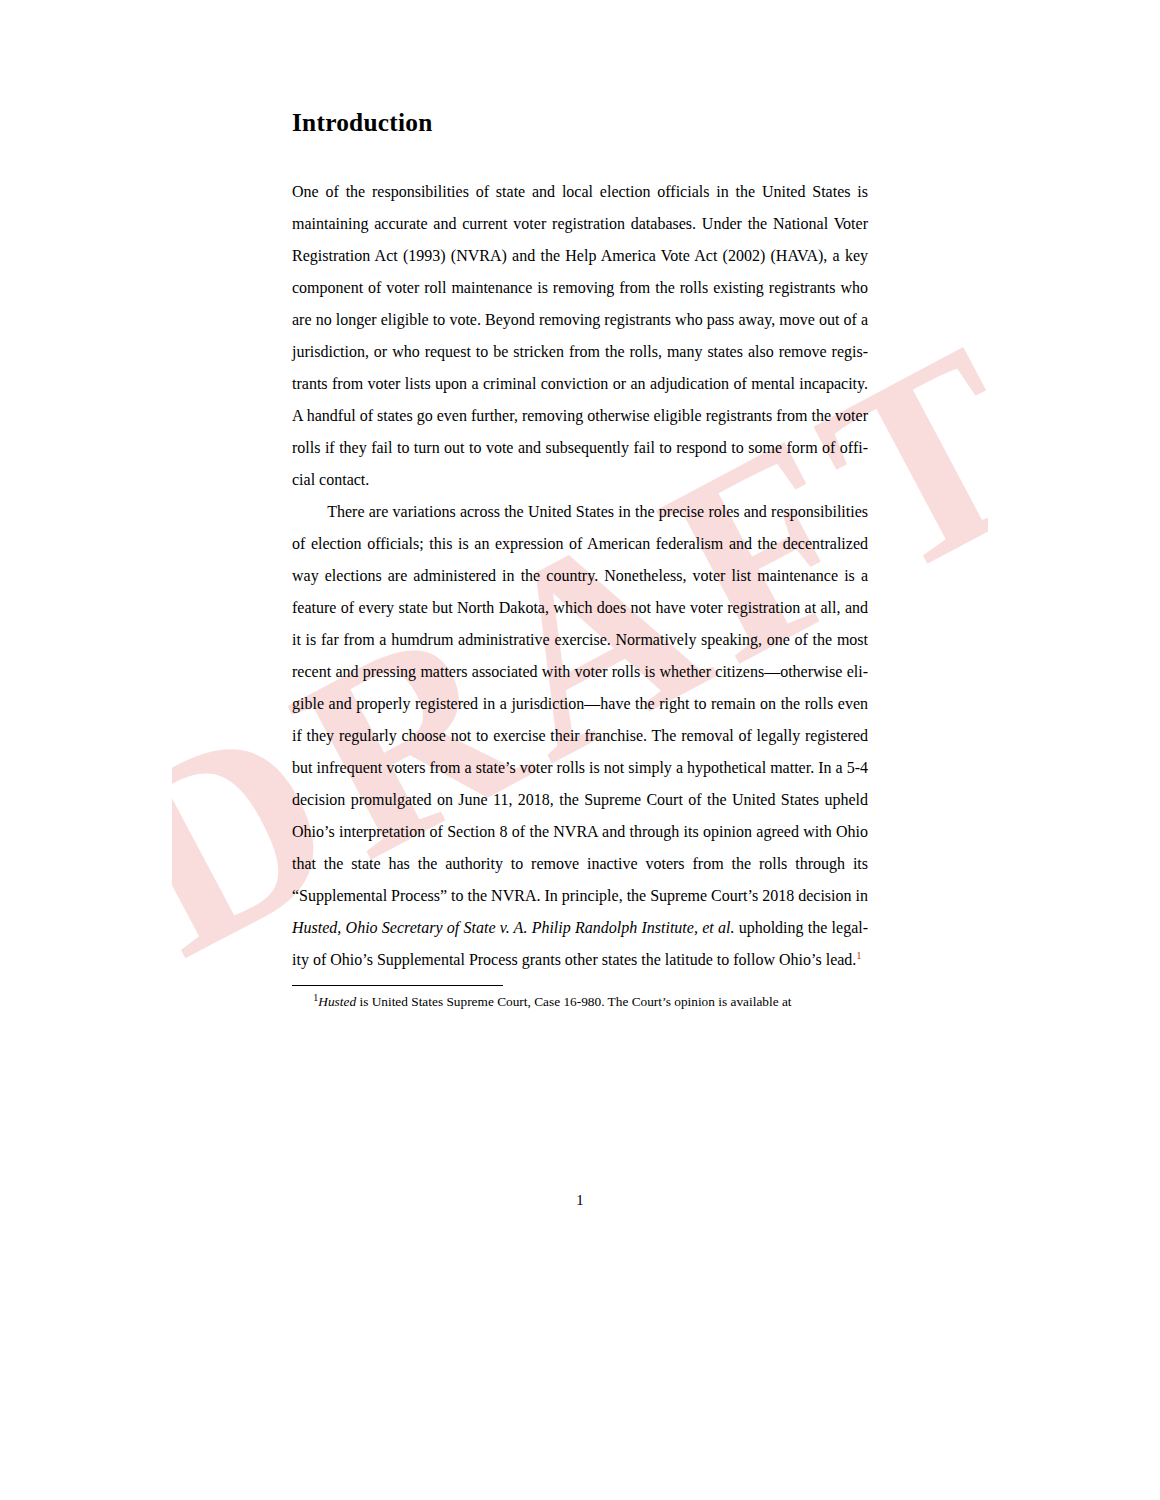DRAFT
Introduction
One of the responsibilities of state and local election officials in the United States is maintaining accurate and current voter registration databases. Under the National Voter Registration Act (1993) (NVRA) and the Help America Vote Act (2002) (HAVA), a key component of voter roll maintenance is removing from the rolls existing registrants who are no longer eligible to vote. Beyond removing registrants who pass away, move out of a jurisdiction, or who request to be stricken from the rolls, many states also remove registrants from voter lists upon a criminal conviction or an adjudication of mental incapacity. A handful of states go even further, removing otherwise eligible registrants from the voter rolls if they fail to turn out to vote and subsequently fail to respond to some form of official contact.
There are variations across the United States in the precise roles and responsibilities of election officials; this is an expression of American federalism and the decentralized way elections are administered in the country. Nonetheless, voter list maintenance is a feature of every state but North Dakota, which does not have voter registration at all, and it is far from a humdrum administrative exercise. Normatively speaking, one of the most recent and pressing matters associated with voter rolls is whether citizens—otherwise eligible and properly registered in a jurisdiction—have the right to remain on the rolls even if they regularly choose not to exercise their franchise. The removal of legally registered but infrequent voters from a state’s voter rolls is not simply a hypothetical matter. In a 5-4 decision promulgated on June 11, 2018, the Supreme Court of the United States upheld Ohio’s interpretation of Section 8 of the NVRA and through its opinion agreed with Ohio that the state has the authority to remove inactive voters from the rolls through its “Supplemental Process” to the NVRA. In principle, the Supreme Court’s 2018 decision in Husted, Ohio Secretary of State v. A. Philip Randolph Institute, et al. upholding the legality of Ohio’s Supplemental Process grants other states the latitude to follow Ohio’s lead.1
1Husted is United States Supreme Court, Case 16-980. The Court’s opinion is available at
1